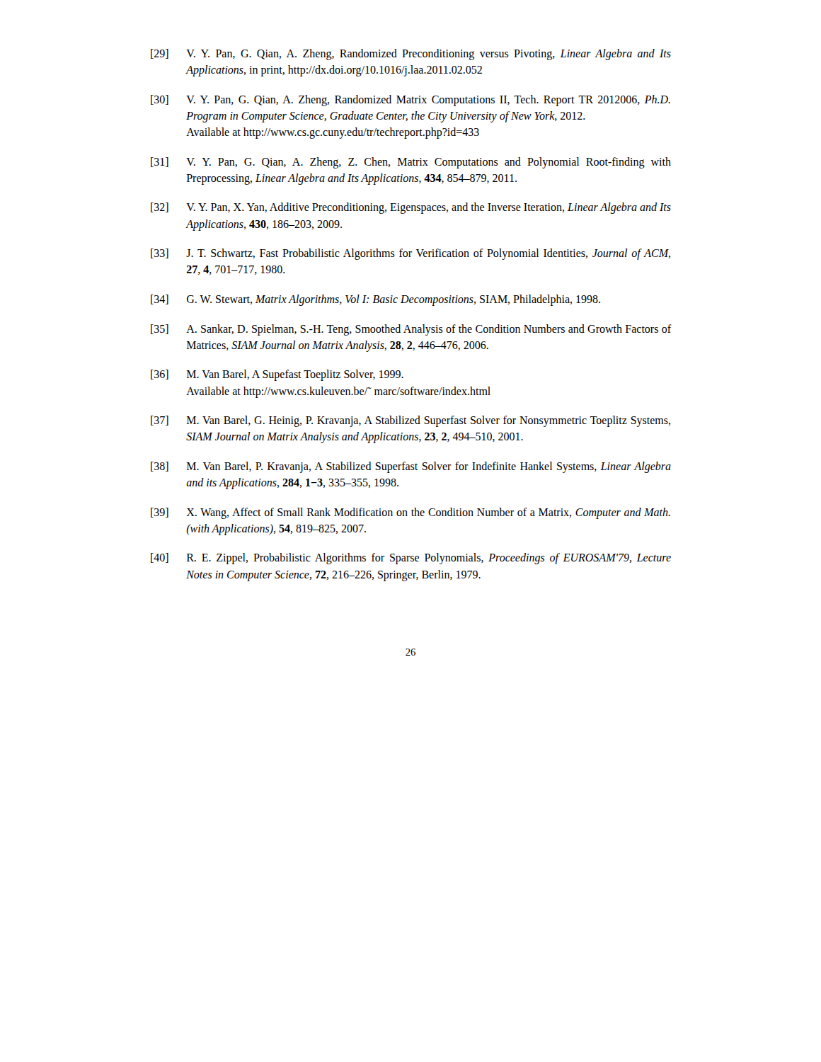[29] V. Y. Pan, G. Qian, A. Zheng, Randomized Preconditioning versus Pivoting, Linear Algebra and Its Applications, in print, http://dx.doi.org/10.1016/j.laa.2011.02.052
[30] V. Y. Pan, G. Qian, A. Zheng, Randomized Matrix Computations II, Tech. Report TR 2012006, Ph.D. Program in Computer Science, Graduate Center, the City University of New York, 2012.
Available at http://www.cs.gc.cuny.edu/tr/techreport.php?id=433
[31] V. Y. Pan, G. Qian, A. Zheng, Z. Chen, Matrix Computations and Polynomial Root-finding with Preprocessing, Linear Algebra and Its Applications, 434, 854–879, 2011.
[32] V. Y. Pan, X. Yan, Additive Preconditioning, Eigenspaces, and the Inverse Iteration, Linear Algebra and Its Applications, 430, 186–203, 2009.
[33] J. T. Schwartz, Fast Probabilistic Algorithms for Verification of Polynomial Identities, Journal of ACM, 27, 4, 701–717, 1980.
[34] G. W. Stewart, Matrix Algorithms, Vol I: Basic Decompositions, SIAM, Philadelphia, 1998.
[35] A. Sankar, D. Spielman, S.-H. Teng, Smoothed Analysis of the Condition Numbers and Growth Factors of Matrices, SIAM Journal on Matrix Analysis, 28, 2, 446–476, 2006.
[36] M. Van Barel, A Supefast Toeplitz Solver, 1999.
Available at http://www.cs.kuleuven.be/˜ marc/software/index.html
[37] M. Van Barel, G. Heinig, P. Kravanja, A Stabilized Superfast Solver for Nonsymmetric Toeplitz Systems, SIAM Journal on Matrix Analysis and Applications, 23, 2, 494–510, 2001.
[38] M. Van Barel, P. Kravanja, A Stabilized Superfast Solver for Indefinite Hankel Systems, Linear Algebra and its Applications, 284, 1−3, 335–355, 1998.
[39] X. Wang, Affect of Small Rank Modification on the Condition Number of a Matrix, Computer and Math. (with Applications), 54, 819–825, 2007.
[40] R. E. Zippel, Probabilistic Algorithms for Sparse Polynomials, Proceedings of EUROSAM'79, Lecture Notes in Computer Science, 72, 216–226, Springer, Berlin, 1979.
26